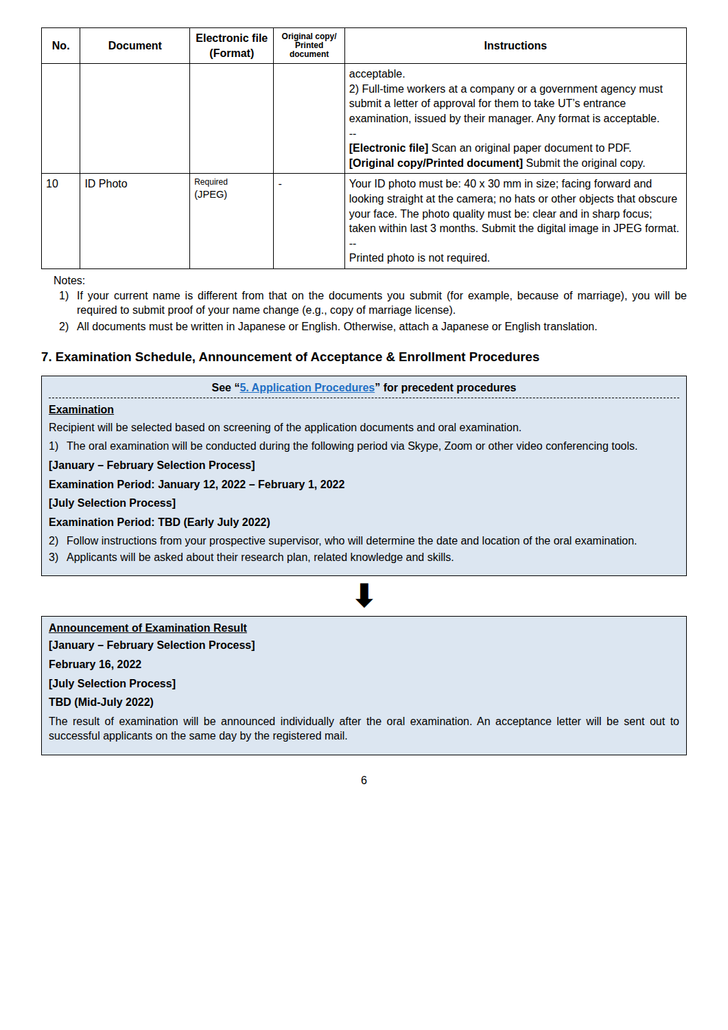| No. | Document | Electronic file (Format) | Original copy/ Printed document | Instructions |
| --- | --- | --- | --- | --- |
| | | | | acceptable. 2) Full-time workers at a company or a government agency must submit a letter of approval for them to take UT’s entrance examination, issued by their manager. Any format is acceptable. -- [Electronic file] Scan an original paper document to PDF. [Original copy/Printed document] Submit the original copy. |
| 10 | ID Photo | Required (JPEG) | - | Your ID photo must be: 40 x 30 mm in size; facing forward and looking straight at the camera; no hats or other objects that obscure your face. The photo quality must be: clear and in sharp focus; taken within last 3 months. Submit the digital image in JPEG format. -- Printed photo is not required. |
Notes:
1) If your current name is different from that on the documents you submit (for example, because of marriage), you will be required to submit proof of your name change (e.g., copy of marriage license).
2) All documents must be written in Japanese or English. Otherwise, attach a Japanese or English translation.
7. Examination Schedule, Announcement of Acceptance & Enrollment Procedures
See “5. Application Procedures” for precedent procedures
Examination
Recipient will be selected based on screening of the application documents and oral examination.
1) The oral examination will be conducted during the following period via Skype, Zoom or other video conferencing tools.
[January – February Selection Process]
Examination Period: January 12, 2022 – February 1, 2022
[July Selection Process]
Examination Period: TBD (Early July 2022)
2) Follow instructions from your prospective supervisor, who will determine the date and location of the oral examination.
3) Applicants will be asked about their research plan, related knowledge and skills.
⬇
Announcement of Examination Result
[January – February Selection Process]
February 16, 2022
[July Selection Process]
TBD (Mid-July 2022)
The result of examination will be announced individually after the oral examination. An acceptance letter will be sent out to successful applicants on the same day by the registered mail.
6